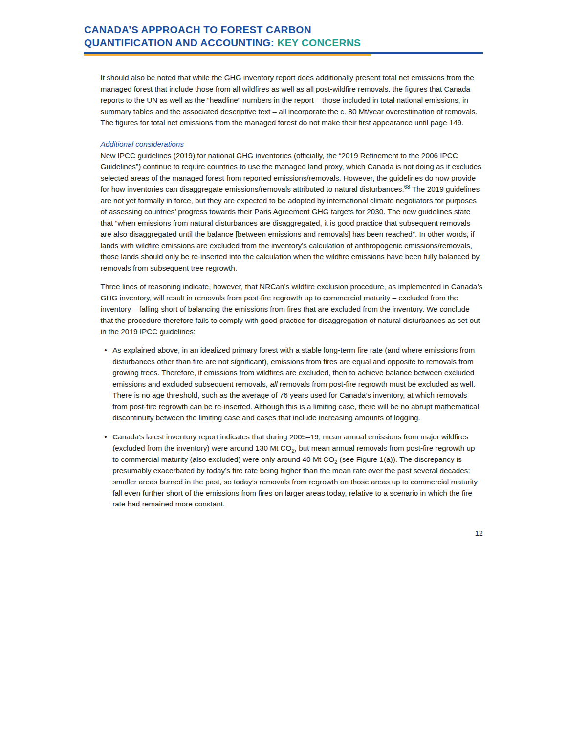Canada’s Approach to Forest Carbon
Quantification and Accounting: Key Concerns
It should also be noted that while the GHG inventory report does additionally present total net emissions from the managed forest that include those from all wildfires as well as all post-wildfire removals, the figures that Canada reports to the UN as well as the “headline” numbers in the report – those included in total national emissions, in summary tables and the associated descriptive text – all incorporate the c. 80 Mt/year overestimation of removals. The figures for total net emissions from the managed forest do not make their first appearance until page 149.
Additional considerations
New IPCC guidelines (2019) for national GHG inventories (officially, the “2019 Refinement to the 2006 IPCC Guidelines”) continue to require countries to use the managed land proxy, which Canada is not doing as it excludes selected areas of the managed forest from reported emissions/removals. However, the guidelines do now provide for how inventories can disaggregate emissions/removals attributed to natural disturbances.68 The 2019 guidelines are not yet formally in force, but they are expected to be adopted by international climate negotiators for purposes of assessing countries’ progress towards their Paris Agreement GHG targets for 2030. The new guidelines state that “when emissions from natural disturbances are disaggregated, it is good practice that subsequent removals are also disaggregated until the balance [between emissions and removals] has been reached”. In other words, if lands with wildfire emissions are excluded from the inventory’s calculation of anthropogenic emissions/removals, those lands should only be re-inserted into the calculation when the wildfire emissions have been fully balanced by removals from subsequent tree regrowth.
Three lines of reasoning indicate, however, that NRCan’s wildfire exclusion procedure, as implemented in Canada’s GHG inventory, will result in removals from post-fire regrowth up to commercial maturity – excluded from the inventory – falling short of balancing the emissions from fires that are excluded from the inventory. We conclude that the procedure therefore fails to comply with good practice for disaggregation of natural disturbances as set out in the 2019 IPCC guidelines:
As explained above, in an idealized primary forest with a stable long-term fire rate (and where emissions from disturbances other than fire are not significant), emissions from fires are equal and opposite to removals from growing trees. Therefore, if emissions from wildfires are excluded, then to achieve balance between excluded emissions and excluded subsequent removals, all removals from post-fire regrowth must be excluded as well. There is no age threshold, such as the average of 76 years used for Canada’s inventory, at which removals from post-fire regrowth can be re-inserted. Although this is a limiting case, there will be no abrupt mathematical discontinuity between the limiting case and cases that include increasing amounts of logging.
Canada’s latest inventory report indicates that during 2005–19, mean annual emissions from major wildfires (excluded from the inventory) were around 130 Mt CO2, but mean annual removals from post-fire regrowth up to commercial maturity (also excluded) were only around 40 Mt CO2 (see Figure 1(a)). The discrepancy is presumably exacerbated by today’s fire rate being higher than the mean rate over the past several decades: smaller areas burned in the past, so today’s removals from regrowth on those areas up to commercial maturity fall even further short of the emissions from fires on larger areas today, relative to a scenario in which the fire rate had remained more constant.
12